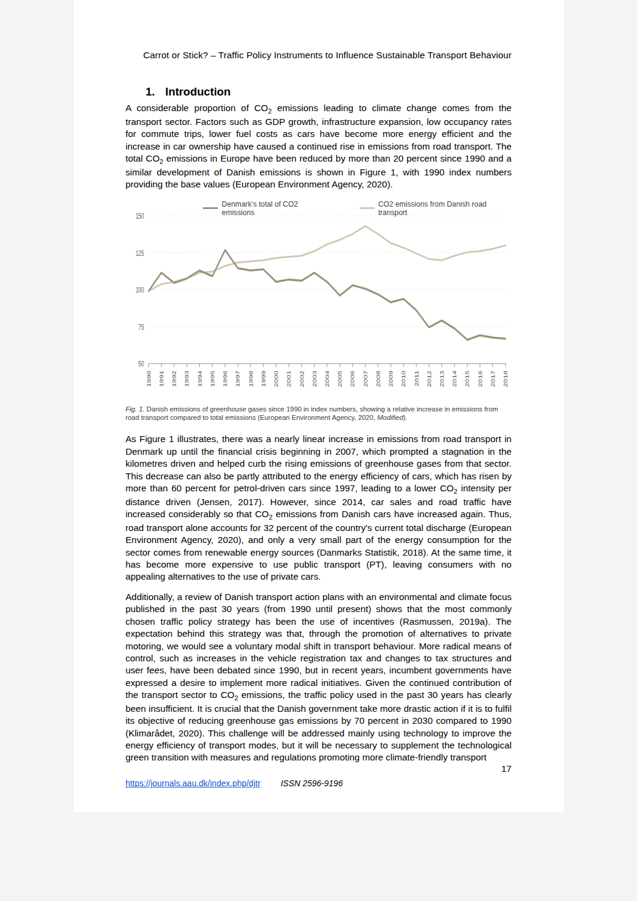Carrot or Stick? – Traffic Policy Instruments to Influence Sustainable Transport Behaviour
1. Introduction
A considerable proportion of CO2 emissions leading to climate change comes from the transport sector. Factors such as GDP growth, infrastructure expansion, low occupancy rates for commute trips, lower fuel costs as cars have become more energy efficient and the increase in car ownership have caused a continued rise in emissions from road transport. The total CO2 emissions in Europe have been reduced by more than 20 percent since 1990 and a similar development of Danish emissions is shown in Figure 1, with 1990 index numbers providing the base values (European Environment Agency, 2020).
Denmark's total of CO2 emissions CO2 emissions from Danish road transport
150 125 100 75 50 1990 1991 1992 1993 1994 1995 1996 1997 1998 1999 2000 2001 2002 2003 2004 2005 2006 2007 2008 2009 2010 2011 2012 2013 2014 2015 2016 2017 2018
Fig. 1. Danish emissions of greenhouse gases since 1990 in index numbers, showing a relative increase in emissions from road transport compared to total emissions (European Environment Agency, 2020, Modified).
As Figure 1 illustrates, there was a nearly linear increase in emissions from road transport in Denmark up until the financial crisis beginning in 2007, which prompted a stagnation in the kilometres driven and helped curb the rising emissions of greenhouse gases from that sector. This decrease can also be partly attributed to the energy efficiency of cars, which has risen by more than 60 percent for petrol-driven cars since 1997, leading to a lower CO2 intensity per distance driven (Jensen, 2017). However, since 2014, car sales and road traffic have increased considerably so that CO2 emissions from Danish cars have increased again. Thus, road transport alone accounts for 32 percent of the country's current total discharge (European Environment Agency, 2020), and only a very small part of the energy consumption for the sector comes from renewable energy sources (Danmarks Statistik, 2018). At the same time, it has become more expensive to use public transport (PT), leaving consumers with no appealing alternatives to the use of private cars.
Additionally, a review of Danish transport action plans with an environmental and climate focus published in the past 30 years (from 1990 until present) shows that the most commonly chosen traffic policy strategy has been the use of incentives (Rasmussen, 2019a). The expectation behind this strategy was that, through the promotion of alternatives to private motoring, we would see a voluntary modal shift in transport behaviour. More radical means of control, such as increases in the vehicle registration tax and changes to tax structures and user fees, have been debated since 1990, but in recent years, incumbent governments have expressed a desire to implement more radical initiatives. Given the continued contribution of the transport sector to CO2 emissions, the traffic policy used in the past 30 years has clearly been insufficient. It is crucial that the Danish government take more drastic action if it is to fulfil its objective of reducing greenhouse gas emissions by 70 percent in 2030 compared to 1990 (Klimarådet, 2020). This challenge will be addressed mainly using technology to improve the energy efficiency of transport modes, but it will be necessary to supplement the technological green transition with measures and regulations promoting more climate-friendly transport
17
https://journals.aau.dk/index.php/djtr ISSN 2596-9196